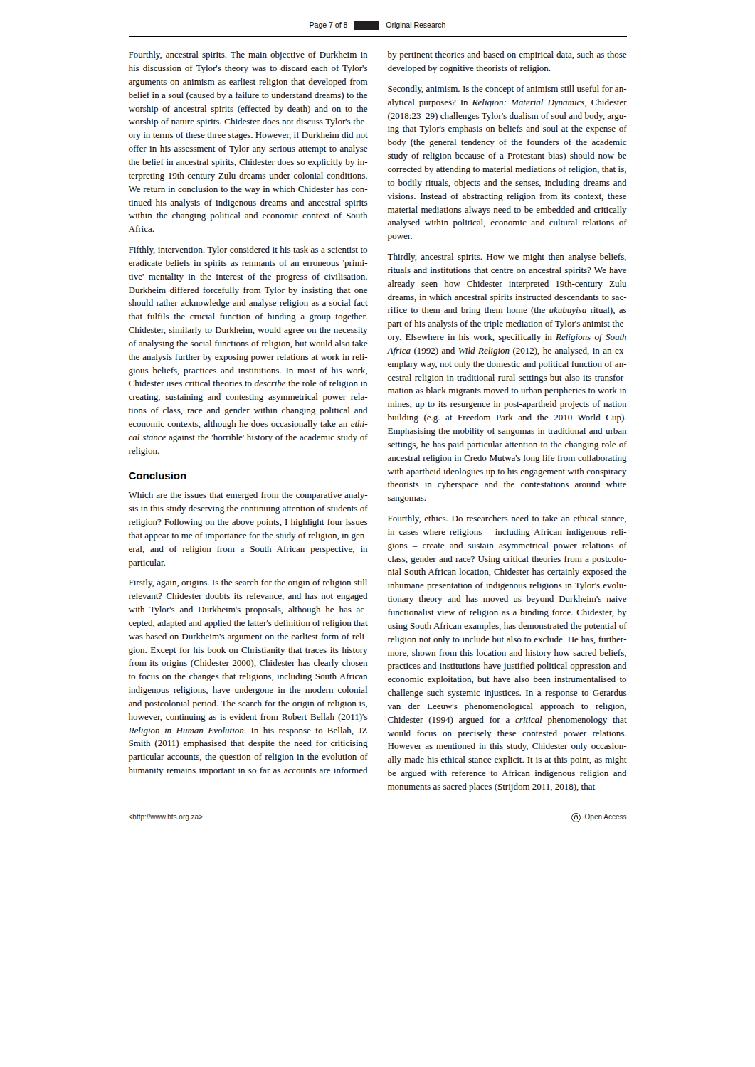Page 7 of 8 Original Research
Fourthly, ancestral spirits. The main objective of Durkheim in his discussion of Tylor's theory was to discard each of Tylor's arguments on animism as earliest religion that developed from belief in a soul (caused by a failure to understand dreams) to the worship of ancestral spirits (effected by death) and on to the worship of nature spirits. Chidester does not discuss Tylor's theory in terms of these three stages. However, if Durkheim did not offer in his assessment of Tylor any serious attempt to analyse the belief in ancestral spirits, Chidester does so explicitly by interpreting 19th-century Zulu dreams under colonial conditions. We return in conclusion to the way in which Chidester has continued his analysis of indigenous dreams and ancestral spirits within the changing political and economic context of South Africa.
Fifthly, intervention. Tylor considered it his task as a scientist to eradicate beliefs in spirits as remnants of an erroneous 'primitive' mentality in the interest of the progress of civilisation. Durkheim differed forcefully from Tylor by insisting that one should rather acknowledge and analyse religion as a social fact that fulfils the crucial function of binding a group together. Chidester, similarly to Durkheim, would agree on the necessity of analysing the social functions of religion, but would also take the analysis further by exposing power relations at work in religious beliefs, practices and institutions. In most of his work, Chidester uses critical theories to describe the role of religion in creating, sustaining and contesting asymmetrical power relations of class, race and gender within changing political and economic contexts, although he does occasionally take an ethical stance against the 'horrible' history of the academic study of religion.
Conclusion
Which are the issues that emerged from the comparative analysis in this study deserving the continuing attention of students of religion? Following on the above points, I highlight four issues that appear to me of importance for the study of religion, in general, and of religion from a South African perspective, in particular.
Firstly, again, origins. Is the search for the origin of religion still relevant? Chidester doubts its relevance, and has not engaged with Tylor's and Durkheim's proposals, although he has accepted, adapted and applied the latter's definition of religion that was based on Durkheim's argument on the earliest form of religion. Except for his book on Christianity that traces its history from its origins (Chidester 2000), Chidester has clearly chosen to focus on the changes that religions, including South African indigenous religions, have undergone in the modern colonial and postcolonial period. The search for the origin of religion is, however, continuing as is evident from Robert Bellah (2011)'s Religion in Human Evolution. In his response to Bellah, JZ Smith (2011) emphasised that despite the need for criticising particular accounts, the question of religion in the evolution of humanity remains important in so far as accounts are informed by pertinent theories and based on empirical data, such as those developed by cognitive theorists of religion.
Secondly, animism. Is the concept of animism still useful for analytical purposes? In Religion: Material Dynamics, Chidester (2018:23–29) challenges Tylor's dualism of soul and body, arguing that Tylor's emphasis on beliefs and soul at the expense of body (the general tendency of the founders of the academic study of religion because of a Protestant bias) should now be corrected by attending to material mediations of religion, that is, to bodily rituals, objects and the senses, including dreams and visions. Instead of abstracting religion from its context, these material mediations always need to be embedded and critically analysed within political, economic and cultural relations of power.
Thirdly, ancestral spirits. How we might then analyse beliefs, rituals and institutions that centre on ancestral spirits? We have already seen how Chidester interpreted 19th-century Zulu dreams, in which ancestral spirits instructed descendants to sacrifice to them and bring them home (the ukubuyisa ritual), as part of his analysis of the triple mediation of Tylor's animist theory. Elsewhere in his work, specifically in Religions of South Africa (1992) and Wild Religion (2012), he analysed, in an exemplary way, not only the domestic and political function of ancestral religion in traditional rural settings but also its transformation as black migrants moved to urban peripheries to work in mines, up to its resurgence in post-apartheid projects of nation building (e.g. at Freedom Park and the 2010 World Cup). Emphasising the mobility of sangomas in traditional and urban settings, he has paid particular attention to the changing role of ancestral religion in Credo Mutwa's long life from collaborating with apartheid ideologues up to his engagement with conspiracy theorists in cyberspace and the contestations around white sangomas.
Fourthly, ethics. Do researchers need to take an ethical stance, in cases where religions – including African indigenous religions – create and sustain asymmetrical power relations of class, gender and race? Using critical theories from a postcolonial South African location, Chidester has certainly exposed the inhumane presentation of indigenous religions in Tylor's evolutionary theory and has moved us beyond Durkheim's naive functionalist view of religion as a binding force. Chidester, by using South African examples, has demonstrated the potential of religion not only to include but also to exclude. He has, furthermore, shown from this location and history how sacred beliefs, practices and institutions have justified political oppression and economic exploitation, but have also been instrumentalised to challenge such systemic injustices. In a response to Gerardus van der Leeuw's phenomenological approach to religion, Chidester (1994) argued for a critical phenomenology that would focus on precisely these contested power relations. However as mentioned in this study, Chidester only occasionally made his ethical stance explicit. It is at this point, as might be argued with reference to African indigenous religion and monuments as sacred places (Strijdom 2011, 2018), that
<http://www.hts.org.za> Open Access